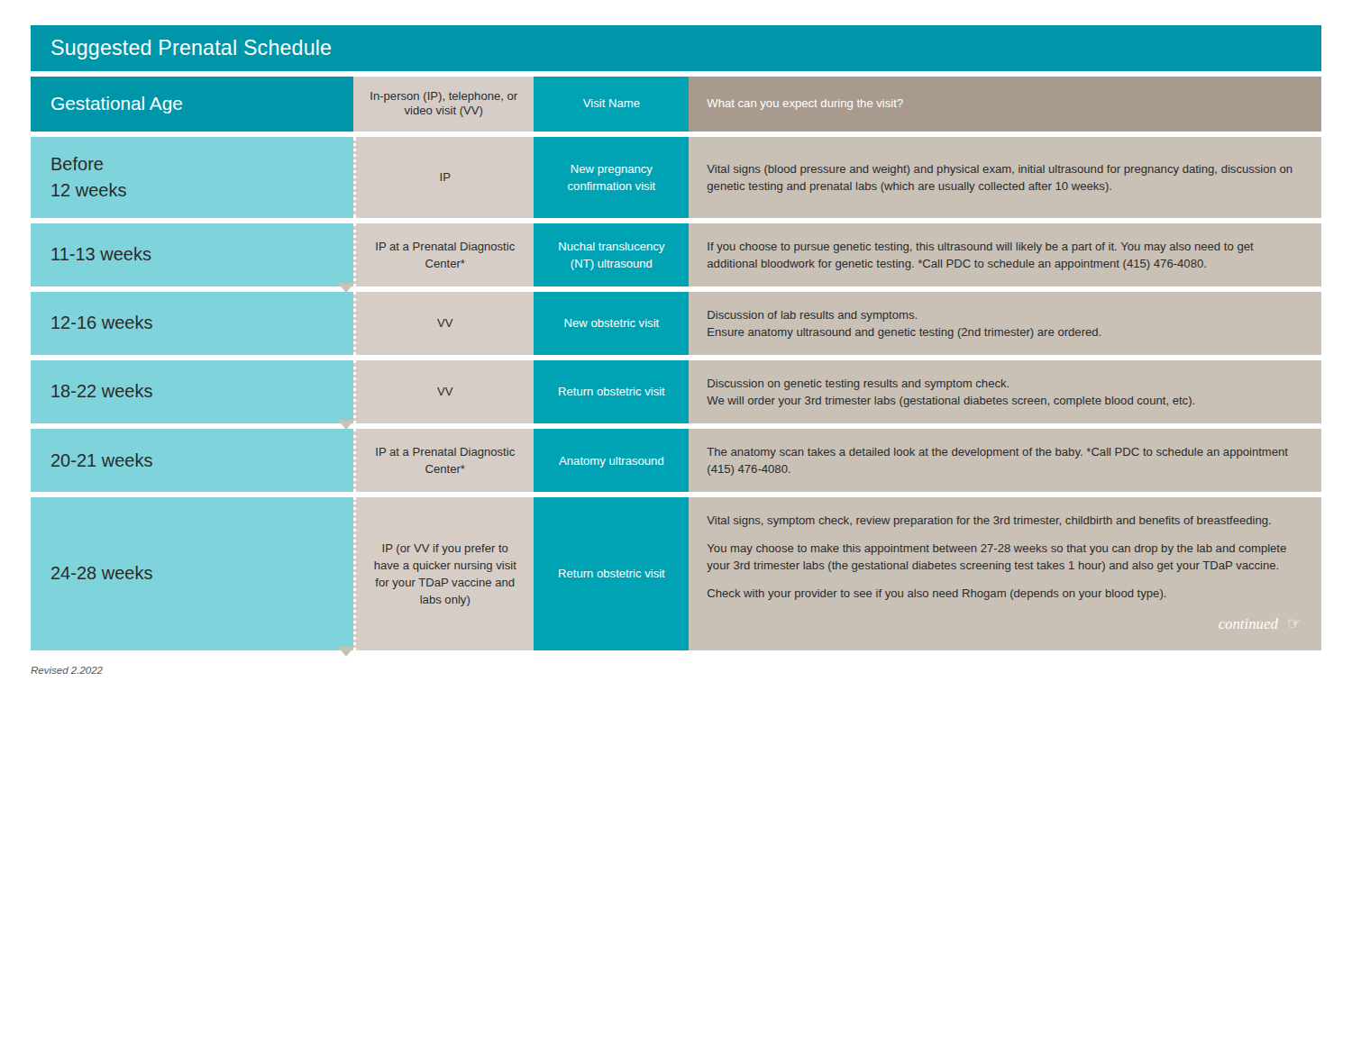Suggested Prenatal Schedule
| Gestational Age | In-person (IP), telephone, or video visit (VV) | Visit Name | What can you expect during the visit? |
| --- | --- | --- | --- |
| Before 12 weeks | IP | New pregnancy confirmation visit | Vital signs (blood pressure and weight) and physical exam, initial ultrasound for pregnancy dating, discussion on genetic testing and prenatal labs (which are usually collected after 10 weeks). |
| 11-13 weeks | IP at a Prenatal Diagnostic Center* | Nuchal translucency (NT) ultrasound | If you choose to pursue genetic testing, this ultrasound will likely be a part of it. You may also need to get additional bloodwork for genetic testing. *Call PDC to schedule an appointment (415) 476-4080. |
| 12-16 weeks | VV | New obstetric visit | Discussion of lab results and symptoms. Ensure anatomy ultrasound and genetic testing (2nd trimester) are ordered. |
| 18-22 weeks | VV | Return obstetric visit | Discussion on genetic testing results and symptom check. We will order your 3rd trimester labs (gestational diabetes screen, complete blood count, etc). |
| 20-21 weeks | IP at a Prenatal Diagnostic Center* | Anatomy ultrasound | The anatomy scan takes a detailed look at the development of the baby. *Call PDC to schedule an appointment (415) 476-4080. |
| 24-28 weeks | IP (or VV if you prefer to have a quicker nursing visit for your TDaP vaccine and labs only) | Return obstetric visit | Vital signs, symptom check, review preparation for the 3rd trimester, childbirth and benefits of breastfeeding. You may choose to make this appointment between 27-28 weeks so that you can drop by the lab and complete your 3rd trimester labs (the gestational diabetes screening test takes 1 hour) and also get your TDaP vaccine. Check with your provider to see if you also need Rhogam (depends on your blood type). continued ☞ |
Revised 2.2022